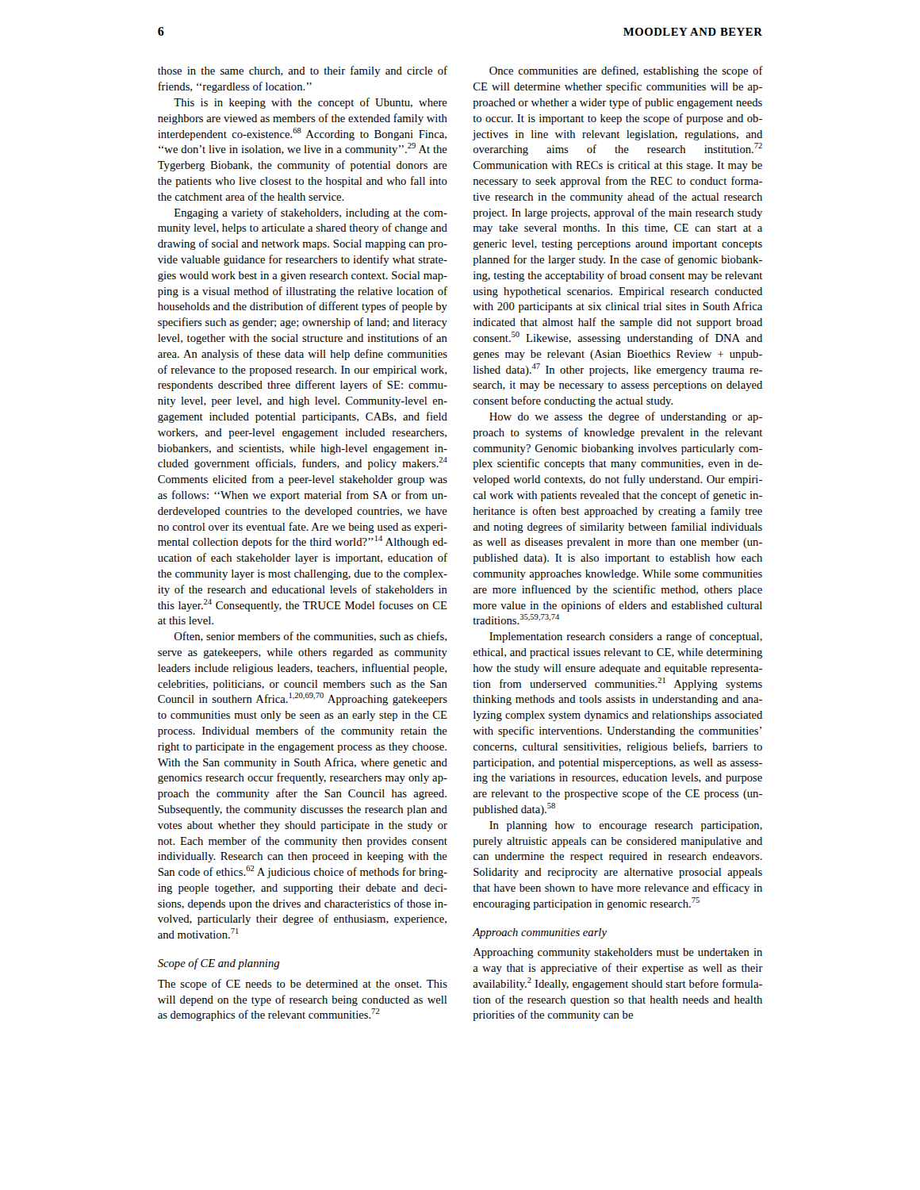6 MOODLEY AND BEYER
those in the same church, and to their family and circle of friends, ‘‘regardless of location.’’
This is in keeping with the concept of Ubuntu, where neighbors are viewed as members of the extended family with interdependent co-existence.68 According to Bongani Finca, ‘‘we don’t live in isolation, we live in a community’’.29 At the Tygerberg Biobank, the community of potential donors are the patients who live closest to the hospital and who fall into the catchment area of the health service.
Engaging a variety of stakeholders, including at the community level, helps to articulate a shared theory of change and drawing of social and network maps. Social mapping can provide valuable guidance for researchers to identify what strategies would work best in a given research context. Social mapping is a visual method of illustrating the relative location of households and the distribution of different types of people by specifiers such as gender; age; ownership of land; and literacy level, together with the social structure and institutions of an area. An analysis of these data will help define communities of relevance to the proposed research. In our empirical work, respondents described three different layers of SE: community level, peer level, and high level. Community-level engagement included potential participants, CABs, and field workers, and peer-level engagement included researchers, biobankers, and scientists, while high-level engagement included government officials, funders, and policy makers.24 Comments elicited from a peer-level stakeholder group was as follows: ‘‘When we export material from SA or from underdeveloped countries to the developed countries, we have no control over its eventual fate. Are we being used as experimental collection depots for the third world?’’14 Although education of each stakeholder layer is important, education of the community layer is most challenging, due to the complexity of the research and educational levels of stakeholders in this layer.24 Consequently, the TRUCE Model focuses on CE at this level.
Often, senior members of the communities, such as chiefs, serve as gatekeepers, while others regarded as community leaders include religious leaders, teachers, influential people, celebrities, politicians, or council members such as the San Council in southern Africa.1,20,69,70 Approaching gatekeepers to communities must only be seen as an early step in the CE process. Individual members of the community retain the right to participate in the engagement process as they choose. With the San community in South Africa, where genetic and genomics research occur frequently, researchers may only approach the community after the San Council has agreed. Subsequently, the community discusses the research plan and votes about whether they should participate in the study or not. Each member of the community then provides consent individually. Research can then proceed in keeping with the San code of ethics.62 A judicious choice of methods for bringing people together, and supporting their debate and decisions, depends upon the drives and characteristics of those involved, particularly their degree of enthusiasm, experience, and motivation.71
Scope of CE and planning
The scope of CE needs to be determined at the onset. This will depend on the type of research being conducted as well as demographics of the relevant communities.72
Once communities are defined, establishing the scope of CE will determine whether specific communities will be approached or whether a wider type of public engagement needs to occur. It is important to keep the scope of purpose and objectives in line with relevant legislation, regulations, and overarching aims of the research institution.72 Communication with RECs is critical at this stage. It may be necessary to seek approval from the REC to conduct formative research in the community ahead of the actual research project. In large projects, approval of the main research study may take several months. In this time, CE can start at a generic level, testing perceptions around important concepts planned for the larger study. In the case of genomic biobanking, testing the acceptability of broad consent may be relevant using hypothetical scenarios. Empirical research conducted with 200 participants at six clinical trial sites in South Africa indicated that almost half the sample did not support broad consent.50 Likewise, assessing understanding of DNA and genes may be relevant (Asian Bioethics Review + unpublished data).47 In other projects, like emergency trauma research, it may be necessary to assess perceptions on delayed consent before conducting the actual study.
How do we assess the degree of understanding or approach to systems of knowledge prevalent in the relevant community? Genomic biobanking involves particularly complex scientific concepts that many communities, even in developed world contexts, do not fully understand. Our empirical work with patients revealed that the concept of genetic inheritance is often best approached by creating a family tree and noting degrees of similarity between familial individuals as well as diseases prevalent in more than one member (unpublished data). It is also important to establish how each community approaches knowledge. While some communities are more influenced by the scientific method, others place more value in the opinions of elders and established cultural traditions.35,59,73,74
Implementation research considers a range of conceptual, ethical, and practical issues relevant to CE, while determining how the study will ensure adequate and equitable representation from underserved communities.21 Applying systems thinking methods and tools assists in understanding and analyzing complex system dynamics and relationships associated with specific interventions. Understanding the communities’ concerns, cultural sensitivities, religious beliefs, barriers to participation, and potential misperceptions, as well as assessing the variations in resources, education levels, and purpose are relevant to the prospective scope of the CE process (unpublished data).58
In planning how to encourage research participation, purely altruistic appeals can be considered manipulative and can undermine the respect required in research endeavors. Solidarity and reciprocity are alternative prosocial appeals that have been shown to have more relevance and efficacy in encouraging participation in genomic research.75
Approach communities early
Approaching community stakeholders must be undertaken in a way that is appreciative of their expertise as well as their availability.2 Ideally, engagement should start before formulation of the research question so that health needs and health priorities of the community can be